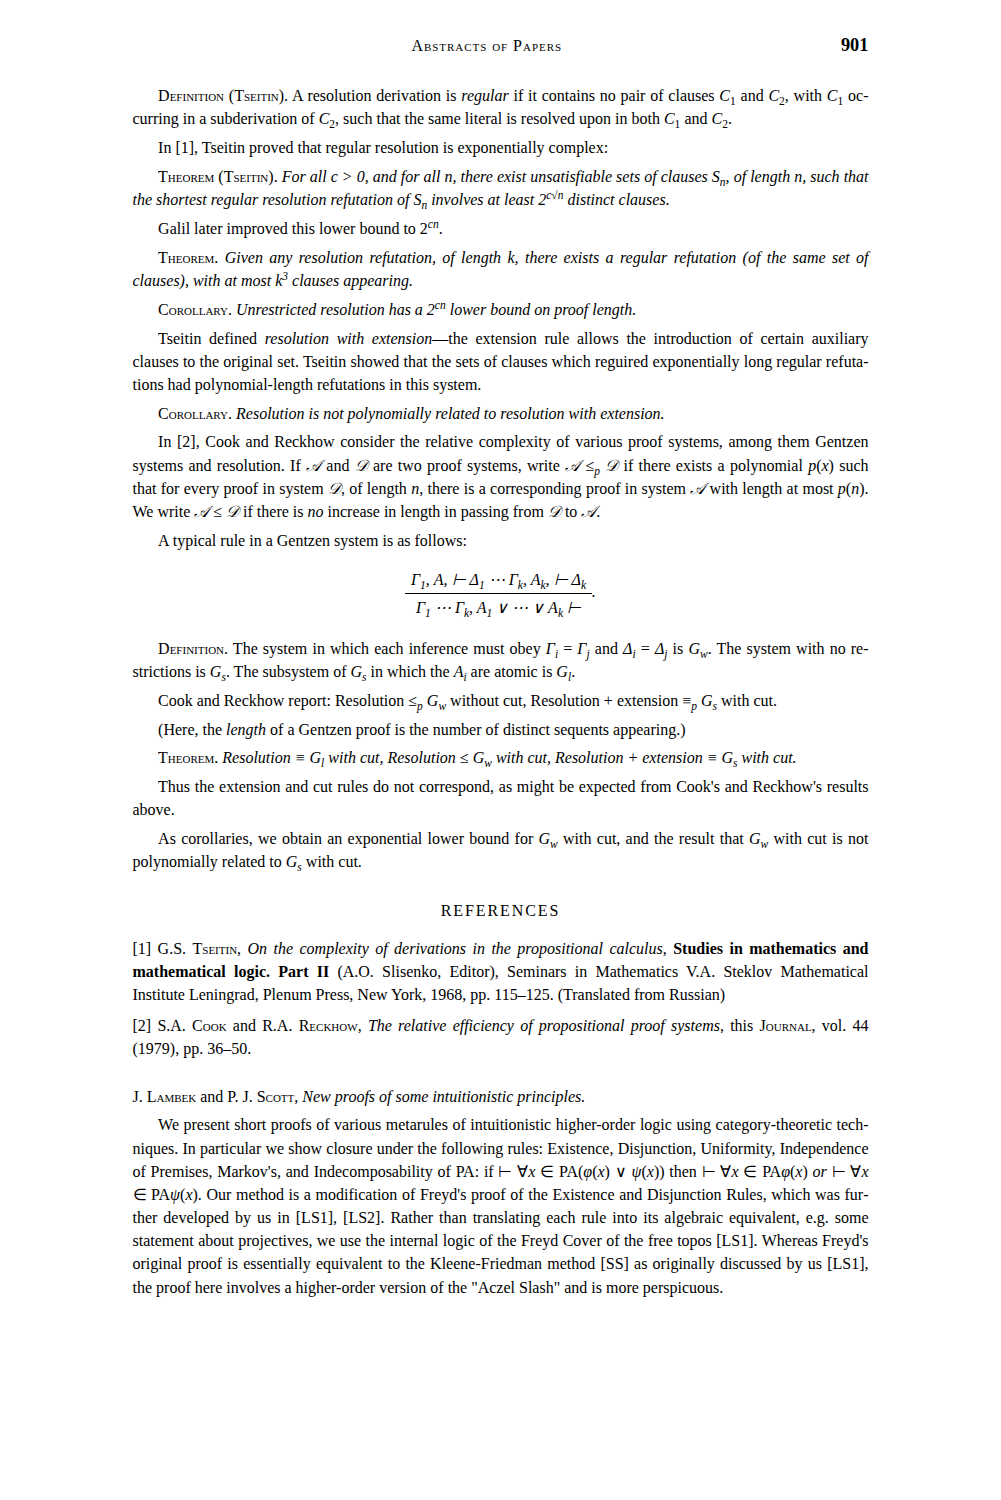Abstracts of Papers 901
Definition (Tseitin). A resolution derivation is regular if it contains no pair of clauses C1 and C2, with C1 occurring in a subderivation of C2, such that the same literal is resolved upon in both C1 and C2.
In [1], Tseitin proved that regular resolution is exponentially complex:
Theorem (Tseitin). For all c > 0, and for all n, there exist unsatisfiable sets of clauses Sn, of length n, such that the shortest regular resolution refutation of Sn involves at least 2c√n distinct clauses.
Galil later improved this lower bound to 2cn.
Theorem. Given any resolution refutation, of length k, there exists a regular refutation (of the same set of clauses), with at most k3 clauses appearing.
Corollary. Unrestricted resolution has a 2cn lower bound on proof length.
Tseitin defined resolution with extension—the extension rule allows the introduction of certain auxiliary clauses to the original set. Tseitin showed that the sets of clauses which reguired exponentially long regular refutations had polynomial-length refutations in this system.
Corollary. Resolution is not polynomially related to resolution with extension.
In [2], Cook and Reckhow consider the relative complexity of various proof systems, among them Gentzen systems and resolution. If 𝒜 and 𝒟 are two proof systems, write 𝒜 ≤p 𝒟 if there exists a polynomial p(x) such that for every proof in system 𝒟, of length n, there is a corresponding proof in system 𝒜 with length at most p(n). We write 𝒜 ≤ 𝒟 if there is no increase in length in passing from 𝒟 to 𝒜.
A typical rule in a Gentzen system is as follows:
Γ1, A, ⊢ Δ1 ⋯ Γk, Ak, ⊢ Δk Γ1 ⋯ Γk, A1 ∨ ⋯ ∨ Ak ⊢ .
Definition. The system in which each inference must obey Γi = Γj and Δi = Δj is Gw. The system with no restrictions is Gs. The subsystem of Gs in which the Ai are atomic is Gl.
Cook and Reckhow report: Resolution ≤p Gw without cut, Resolution + extension ≡p Gs with cut.
(Here, the length of a Gentzen proof is the number of distinct sequents appearing.)
Theorem. Resolution ≡ Gl with cut, Resolution ≤ Gw with cut, Resolution + extension ≡ Gs with cut.
Thus the extension and cut rules do not correspond, as might be expected from Cook's and Reckhow's results above.
As corollaries, we obtain an exponential lower bound for Gw with cut, and the result that Gw with cut is not polynomially related to Gs with cut.
REFERENCES
[1] G.S. Tseitin, On the complexity of derivations in the propositional calculus, Studies in mathematics and mathematical logic. Part II (A.O. Slisenko, Editor), Seminars in Mathematics V.A. Steklov Mathematical Institute Leningrad, Plenum Press, New York, 1968, pp. 115–125. (Translated from Russian)
[2] S.A. Cook and R.A. Reckhow, The relative efficiency of propositional proof systems, this Journal, vol. 44 (1979), pp. 36–50.
J. Lambek and P. J. Scott, New proofs of some intuitionistic principles.
We present short proofs of various metarules of intuitionistic higher-order logic using category-theoretic techniques. In particular we show closure under the following rules: Existence, Disjunction, Uniformity, Independence of Premises, Markov's, and Indecomposability of PA: if ⊢ ∀x ∈ PA(φ(x) ∨ ψ(x)) then ⊢ ∀x ∈ PAφ(x) or ⊢ ∀x ∈ PAψ(x). Our method is a modification of Freyd's proof of the Existence and Disjunction Rules, which was further developed by us in [LS1], [LS2]. Rather than translating each rule into its algebraic equivalent, e.g. some statement about projectives, we use the internal logic of the Freyd Cover of the free topos [LS1]. Whereas Freyd's original proof is essentially equivalent to the Kleene-Friedman method [SS] as originally discussed by us [LS1], the proof here involves a higher-order version of the "Aczel Slash" and is more perspicuous.